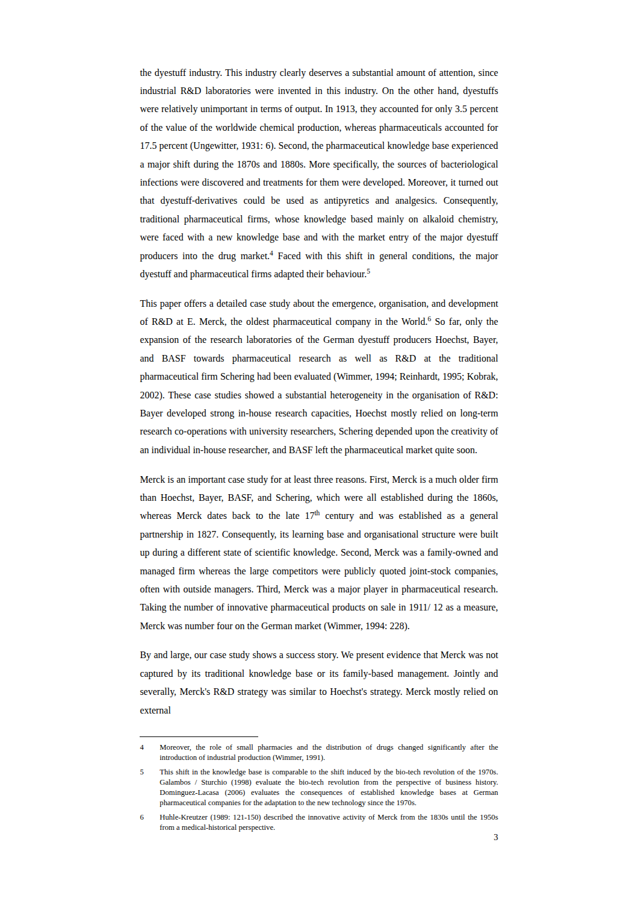the dyestuff industry. This industry clearly deserves a substantial amount of attention, since industrial R&D laboratories were invented in this industry. On the other hand, dyestuffs were relatively unimportant in terms of output. In 1913, they accounted for only 3.5 percent of the value of the worldwide chemical production, whereas pharmaceuticals accounted for 17.5 percent (Ungewitter, 1931: 6). Second, the pharmaceutical knowledge base experienced a major shift during the 1870s and 1880s. More specifically, the sources of bacteriological infections were discovered and treatments for them were developed. Moreover, it turned out that dyestuff-derivatives could be used as antipyretics and analgesics. Consequently, traditional pharmaceutical firms, whose knowledge based mainly on alkaloid chemistry, were faced with a new knowledge base and with the market entry of the major dyestuff producers into the drug market.4 Faced with this shift in general conditions, the major dyestuff and pharmaceutical firms adapted their behaviour.5
This paper offers a detailed case study about the emergence, organisation, and development of R&D at E. Merck, the oldest pharmaceutical company in the World.6 So far, only the expansion of the research laboratories of the German dyestuff producers Hoechst, Bayer, and BASF towards pharmaceutical research as well as R&D at the traditional pharmaceutical firm Schering had been evaluated (Wimmer, 1994; Reinhardt, 1995; Kobrak, 2002). These case studies showed a substantial heterogeneity in the organisation of R&D: Bayer developed strong in-house research capacities, Hoechst mostly relied on long-term research co-operations with university researchers, Schering depended upon the creativity of an individual in-house researcher, and BASF left the pharmaceutical market quite soon.
Merck is an important case study for at least three reasons. First, Merck is a much older firm than Hoechst, Bayer, BASF, and Schering, which were all established during the 1860s, whereas Merck dates back to the late 17th century and was established as a general partnership in 1827. Consequently, its learning base and organisational structure were built up during a different state of scientific knowledge. Second, Merck was a family-owned and managed firm whereas the large competitors were publicly quoted joint-stock companies, often with outside managers. Third, Merck was a major player in pharmaceutical research. Taking the number of innovative pharmaceutical products on sale in 1911/ 12 as a measure, Merck was number four on the German market (Wimmer, 1994: 228).
By and large, our case study shows a success story. We present evidence that Merck was not captured by its traditional knowledge base or its family-based management. Jointly and severally, Merck's R&D strategy was similar to Hoechst's strategy. Merck mostly relied on external
4
Moreover, the role of small pharmacies and the distribution of drugs changed significantly after the introduction of industrial production (Wimmer, 1991).
5
This shift in the knowledge base is comparable to the shift induced by the bio-tech revolution of the 1970s. Galambos / Sturchio (1998) evaluate the bio-tech revolution from the perspective of business history. Dominguez-Lacasa (2006) evaluates the consequences of established knowledge bases at German pharmaceutical companies for the adaptation to the new technology since the 1970s.
6
Huhle-Kreutzer (1989: 121-150) described the innovative activity of Merck from the 1830s until the 1950s from a medical-historical perspective.
3